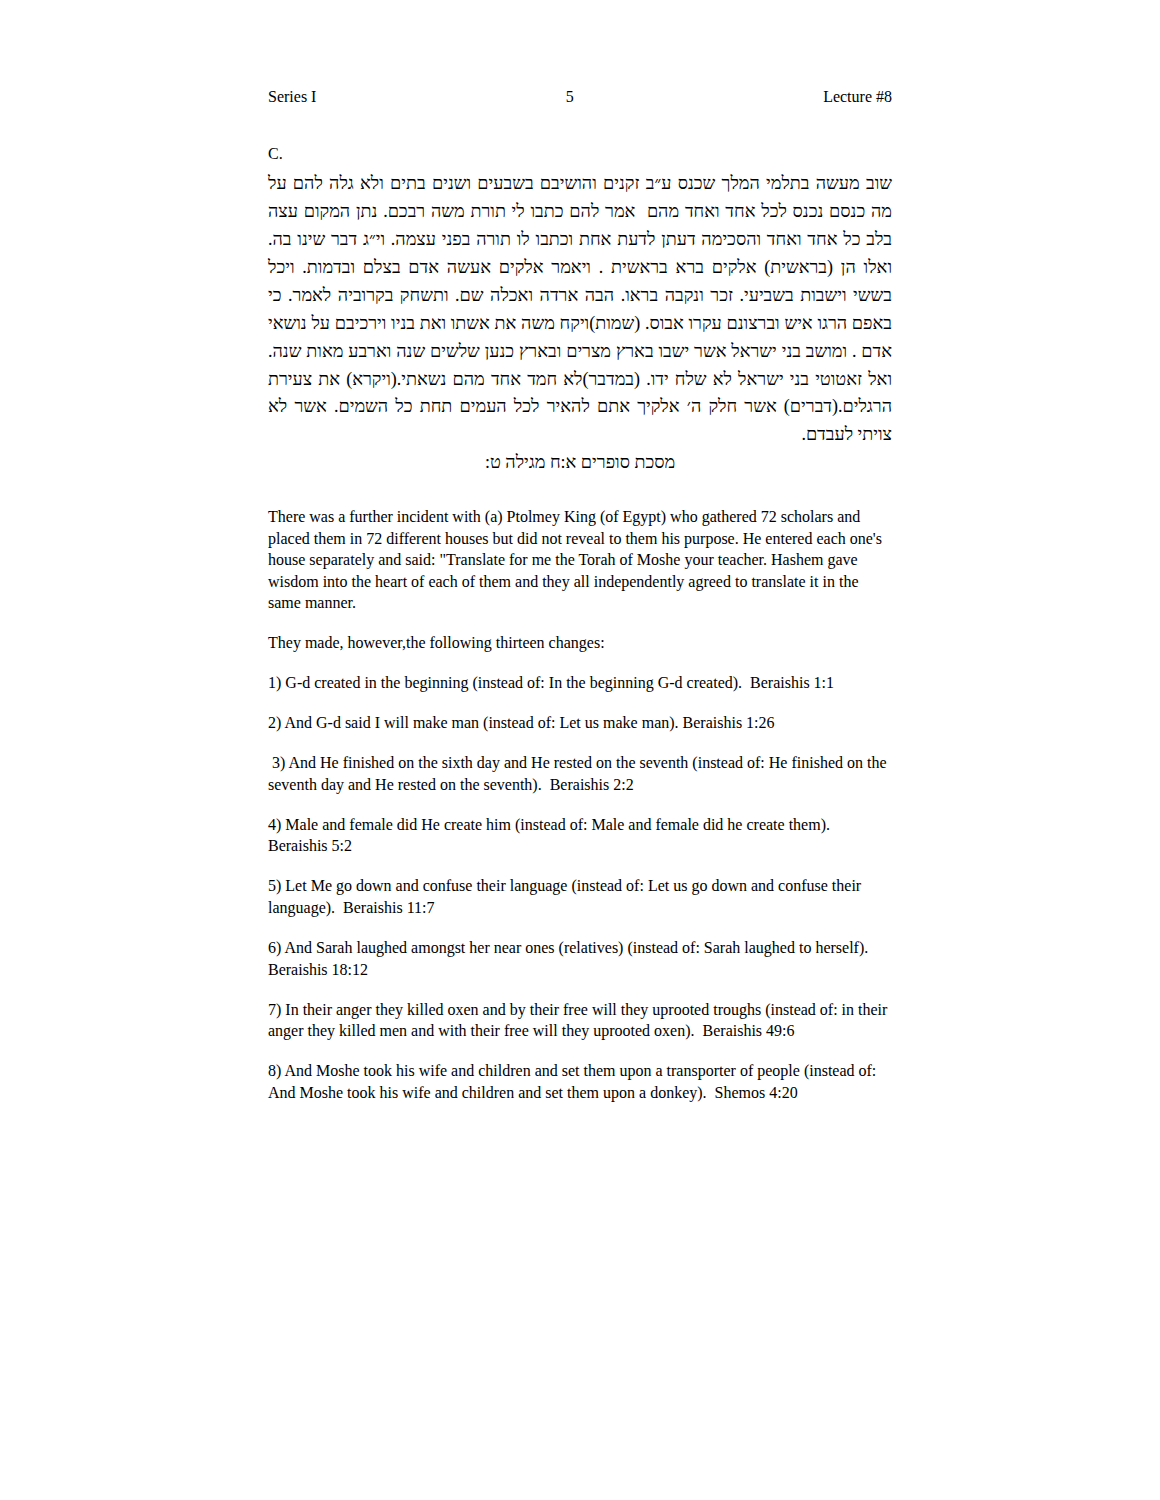Series I 5 Lecture #8
C.
שוב מעשה בתלמי המלך שכנס ע״ב זקנים והושיבם בשבעים ושנים בתים ולא גלה להם על מה כנסם נכנס לכל אחד ואחד מהם אמר להם כתבו לי תורת משה רבכם. נתן המקום עצה בלב כל אחד ואחד והסכימה דעתן לדעת אחת וכתבו לו תורה בפני עצמה. וי״ג דבר שינו בה. ואלו הן (בראשית) אלקים ברא בראשית . ויאמר אלקים אעשה אדם בצלם ובדמות. ויכל בששי וישבות בשביעי. זכר ונקבה בראו. הבה ארדה ואכלה שם. ותשחק בקרוביה לאמר. כי באפם הרגו איש וברצונם עקרו אבוס. (שמות)ויקח משה את אשתו ואת בניו וירכיבם על נושאי אדם . ומושב בני ישראל אשר ישבו בארץ מצרים ובארץ כנען שלשים שנה וארבע מאות שנה. ואל זאטוטי בני ישראל לא שלח ידו. (במדבר)לא חמד אחד מהם נשאתי.(ויקרא) את צעירת הרגלים.(דברים) אשר חלק ה׳ אלקיך אתם להאיר לכל העמים תחת כל השמים. אשר לא צויתי לעבדם. מסכת סופרים א:ח מגילה ט:
There was a further incident with (a) Ptolmey King (of Egypt) who gathered 72 scholars and placed them in 72 different houses but did not reveal to them his purpose. He entered each one's house separately and said: "Translate for me the Torah of Moshe your teacher. Hashem gave wisdom into the heart of each of them and they all independently agreed to translate it in the same manner.
They made, however,the following thirteen changes:
1) G-d created in the beginning (instead of: In the beginning G-d created). Beraishis 1:1
2) And G-d said I will make man (instead of: Let us make man). Beraishis 1:26
3) And He finished on the sixth day and He rested on the seventh (instead of: He finished on the seventh day and He rested on the seventh). Beraishis 2:2
4) Male and female did He create him (instead of: Male and female did he create them). Beraishis 5:2
5) Let Me go down and confuse their language (instead of: Let us go down and confuse their language). Beraishis 11:7
6) And Sarah laughed amongst her near ones (relatives) (instead of: Sarah laughed to herself). Beraishis 18:12
7) In their anger they killed oxen and by their free will they uprooted troughs (instead of: in their anger they killed men and with their free will they uprooted oxen). Beraishis 49:6
8) And Moshe took his wife and children and set them upon a transporter of people (instead of: And Moshe took his wife and children and set them upon a donkey). Shemos 4:20